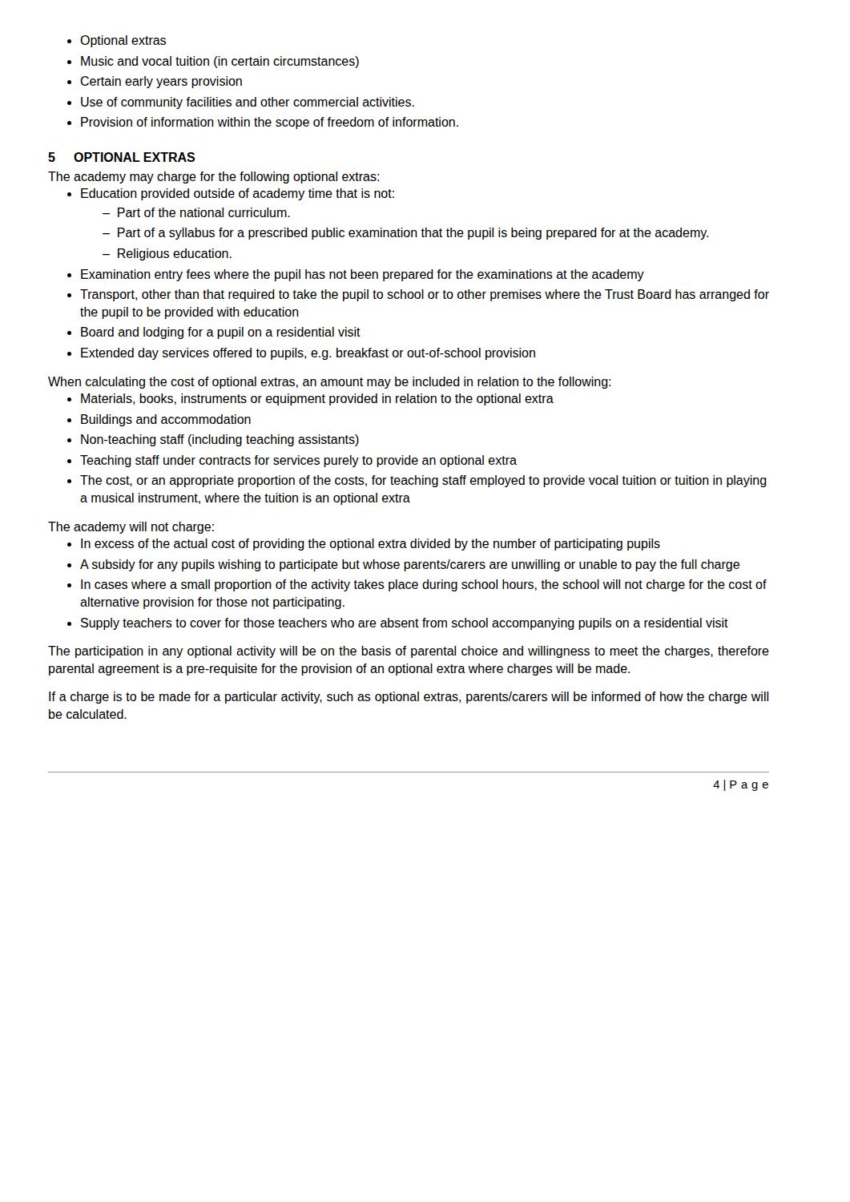Optional extras
Music and vocal tuition (in certain circumstances)
Certain early years provision
Use of community facilities and other commercial activities.
Provision of information within the scope of freedom of information.
5 OPTIONAL EXTRAS
The academy may charge for the following optional extras:
Education provided outside of academy time that is not:
Part of the national curriculum.
Part of a syllabus for a prescribed public examination that the pupil is being prepared for at the academy.
Religious education.
Examination entry fees where the pupil has not been prepared for the examinations at the academy
Transport, other than that required to take the pupil to school or to other premises where the Trust Board has arranged for the pupil to be provided with education
Board and lodging for a pupil on a residential visit
Extended day services offered to pupils, e.g. breakfast or out-of-school provision
When calculating the cost of optional extras, an amount may be included in relation to the following:
Materials, books, instruments or equipment provided in relation to the optional extra
Buildings and accommodation
Non-teaching staff (including teaching assistants)
Teaching staff under contracts for services purely to provide an optional extra
The cost, or an appropriate proportion of the costs, for teaching staff employed to provide vocal tuition or tuition in playing a musical instrument, where the tuition is an optional extra
The academy will not charge:
In excess of the actual cost of providing the optional extra divided by the number of participating pupils
A subsidy for any pupils wishing to participate but whose parents/carers are unwilling or unable to pay the full charge
In cases where a small proportion of the activity takes place during school hours, the school will not charge for the cost of alternative provision for those not participating.
Supply teachers to cover for those teachers who are absent from school accompanying pupils on a residential visit
The participation in any optional activity will be on the basis of parental choice and willingness to meet the charges, therefore parental agreement is a pre-requisite for the provision of an optional extra where charges will be made.
If a charge is to be made for a particular activity, such as optional extras, parents/carers will be informed of how the charge will be calculated.
4 | P a g e